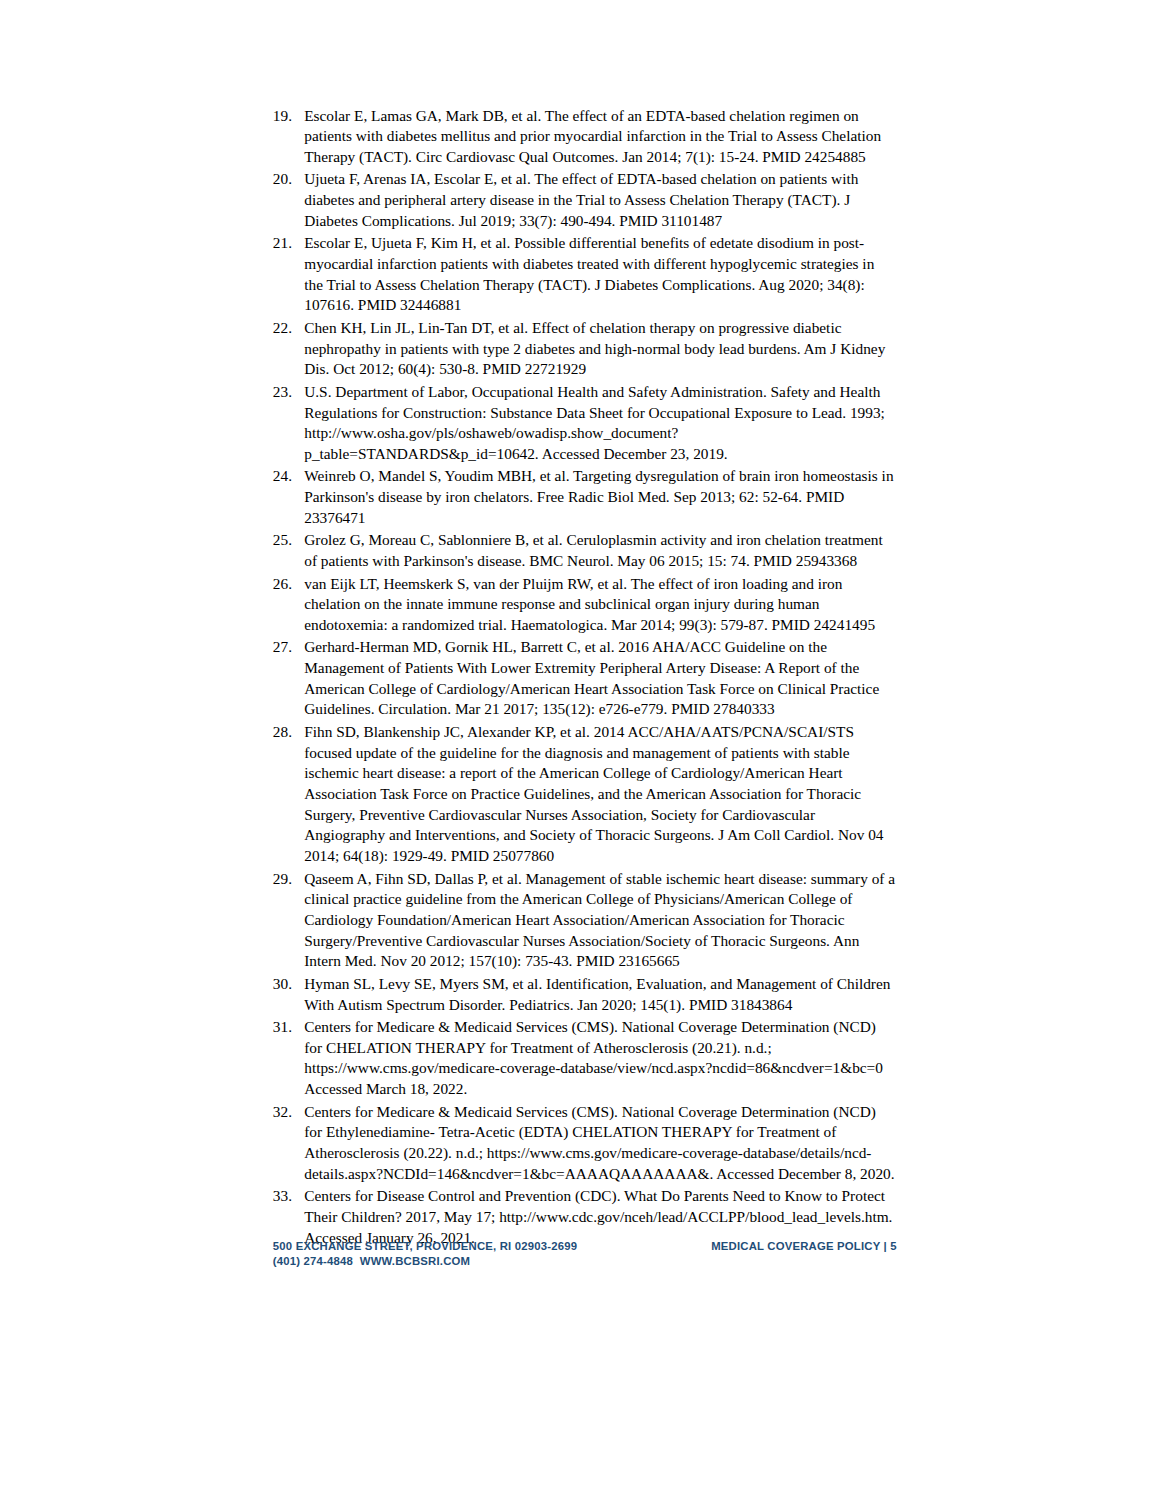Escolar E, Lamas GA, Mark DB, et al. The effect of an EDTA-based chelation regimen on patients with diabetes mellitus and prior myocardial infarction in the Trial to Assess Chelation Therapy (TACT). Circ Cardiovasc Qual Outcomes. Jan 2014; 7(1): 15-24. PMID 24254885
Ujueta F, Arenas IA, Escolar E, et al. The effect of EDTA-based chelation on patients with diabetes and peripheral artery disease in the Trial to Assess Chelation Therapy (TACT). J Diabetes Complications. Jul 2019; 33(7): 490-494. PMID 31101487
Escolar E, Ujueta F, Kim H, et al. Possible differential benefits of edetate disodium in post-myocardial infarction patients with diabetes treated with different hypoglycemic strategies in the Trial to Assess Chelation Therapy (TACT). J Diabetes Complications. Aug 2020; 34(8): 107616. PMID 32446881
Chen KH, Lin JL, Lin-Tan DT, et al. Effect of chelation therapy on progressive diabetic nephropathy in patients with type 2 diabetes and high-normal body lead burdens. Am J Kidney Dis. Oct 2012; 60(4): 530-8. PMID 22721929
U.S. Department of Labor, Occupational Health and Safety Administration. Safety and Health Regulations for Construction: Substance Data Sheet for Occupational Exposure to Lead. 1993; http://www.osha.gov/pls/oshaweb/owadisp.show_document?p_table=STANDARDS&p_id=10642. Accessed December 23, 2019.
Weinreb O, Mandel S, Youdim MBH, et al. Targeting dysregulation of brain iron homeostasis in Parkinson's disease by iron chelators. Free Radic Biol Med. Sep 2013; 62: 52-64. PMID 23376471
Grolez G, Moreau C, Sablonniere B, et al. Ceruloplasmin activity and iron chelation treatment of patients with Parkinson's disease. BMC Neurol. May 06 2015; 15: 74. PMID 25943368
van Eijk LT, Heemskerk S, van der Pluijm RW, et al. The effect of iron loading and iron chelation on the innate immune response and subclinical organ injury during human endotoxemia: a randomized trial. Haematologica. Mar 2014; 99(3): 579-87. PMID 24241495
Gerhard-Herman MD, Gornik HL, Barrett C, et al. 2016 AHA/ACC Guideline on the Management of Patients With Lower Extremity Peripheral Artery Disease: A Report of the American College of Cardiology/American Heart Association Task Force on Clinical Practice Guidelines. Circulation. Mar 21 2017; 135(12): e726-e779. PMID 27840333
Fihn SD, Blankenship JC, Alexander KP, et al. 2014 ACC/AHA/AATS/PCNA/SCAI/STS focused update of the guideline for the diagnosis and management of patients with stable ischemic heart disease: a report of the American College of Cardiology/American Heart Association Task Force on Practice Guidelines, and the American Association for Thoracic Surgery, Preventive Cardiovascular Nurses Association, Society for Cardiovascular Angiography and Interventions, and Society of Thoracic Surgeons. J Am Coll Cardiol. Nov 04 2014; 64(18): 1929-49. PMID 25077860
Qaseem A, Fihn SD, Dallas P, et al. Management of stable ischemic heart disease: summary of a clinical practice guideline from the American College of Physicians/American College of Cardiology Foundation/American Heart Association/American Association for Thoracic Surgery/Preventive Cardiovascular Nurses Association/Society of Thoracic Surgeons. Ann Intern Med. Nov 20 2012; 157(10): 735-43. PMID 23165665
Hyman SL, Levy SE, Myers SM, et al. Identification, Evaluation, and Management of Children With Autism Spectrum Disorder. Pediatrics. Jan 2020; 145(1). PMID 31843864
Centers for Medicare & Medicaid Services (CMS). National Coverage Determination (NCD) for CHELATION THERAPY for Treatment of Atherosclerosis (20.21). n.d.; https://www.cms.gov/medicare-coverage-database/view/ncd.aspx?ncdid=86&ncdver=1&bc=0 Accessed March 18, 2022.
Centers for Medicare & Medicaid Services (CMS). National Coverage Determination (NCD) for Ethylenediamine- Tetra-Acetic (EDTA) CHELATION THERAPY for Treatment of Atherosclerosis (20.22). n.d.; https://www.cms.gov/medicare-coverage-database/details/ncd-details.aspx?NCDId=146&ncdver=1&bc=AAAAQAAAAAAA&. Accessed December 8, 2020.
Centers for Disease Control and Prevention (CDC). What Do Parents Need to Know to Protect Their Children? 2017, May 17; http://www.cdc.gov/nceh/lead/ACCLPP/blood_lead_levels.htm. Accessed January 26, 2021.
500 EXCHANGE STREET, PROVIDENCE, RI 02903-2699
(401) 274-4848 WWW.BCBSRI.COM
MEDICAL COVERAGE POLICY | 5